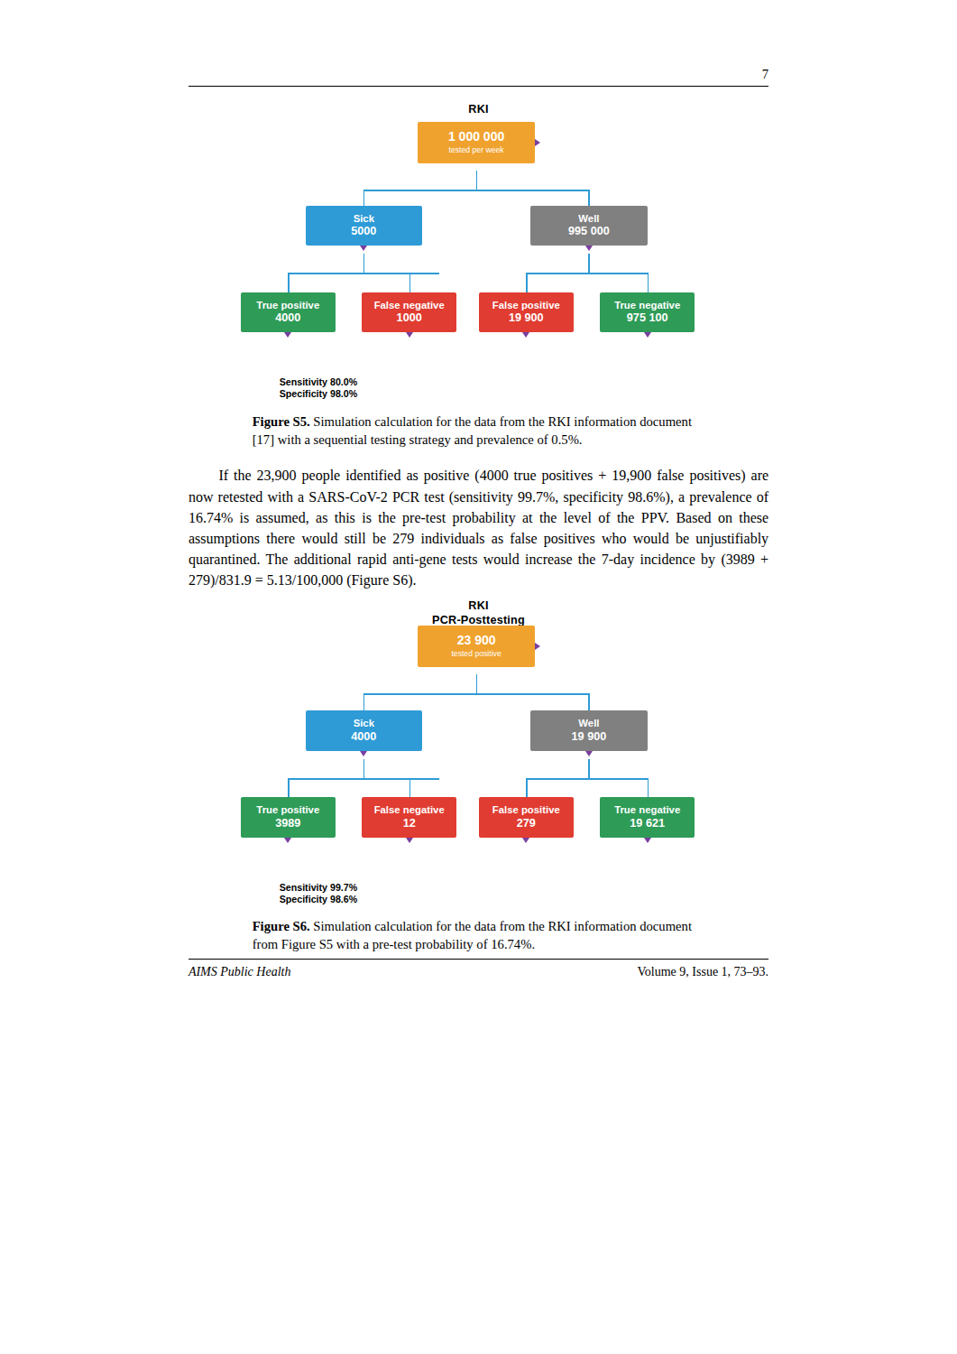7
RKI
1 000 000 tested per week
Sick 5000
Well 995 000
True positive 4000
False negative 1000
False positive 19 900
True negative 975 100
Sensitivity 80.0%
Specificity 98.0%
Figure S5. Simulation calculation for the data from the RKI information document [17] with a sequential testing strategy and prevalence of 0.5%.
If the 23,900 people identified as positive (4000 true positives + 19,900 false positives) are now retested with a SARS-CoV-2 PCR test (sensitivity 99.7%, specificity 98.6%), a prevalence of 16.74% is assumed, as this is the pre-test probability at the level of the PPV. Based on these assumptions there would still be 279 individuals as false positives who would be unjustifiably quarantined. The additional rapid anti-gene tests would increase the 7-day incidence by (3989 + 279)/831.9 = 5.13/100,000 (Figure S6).
RKI
PCR-Posttesting
23 900 tested positive
Sick 4000
Well 19 900
True positive 3989
False negative 12
False positive 279
True negative 19 621
Sensitivity 99.7%
Specificity 98.6%
Figure S6. Simulation calculation for the data from the RKI information document from Figure S5 with a pre-test probability of 16.74%.
AIMS Public Health
Volume 9, Issue 1, 73–93.